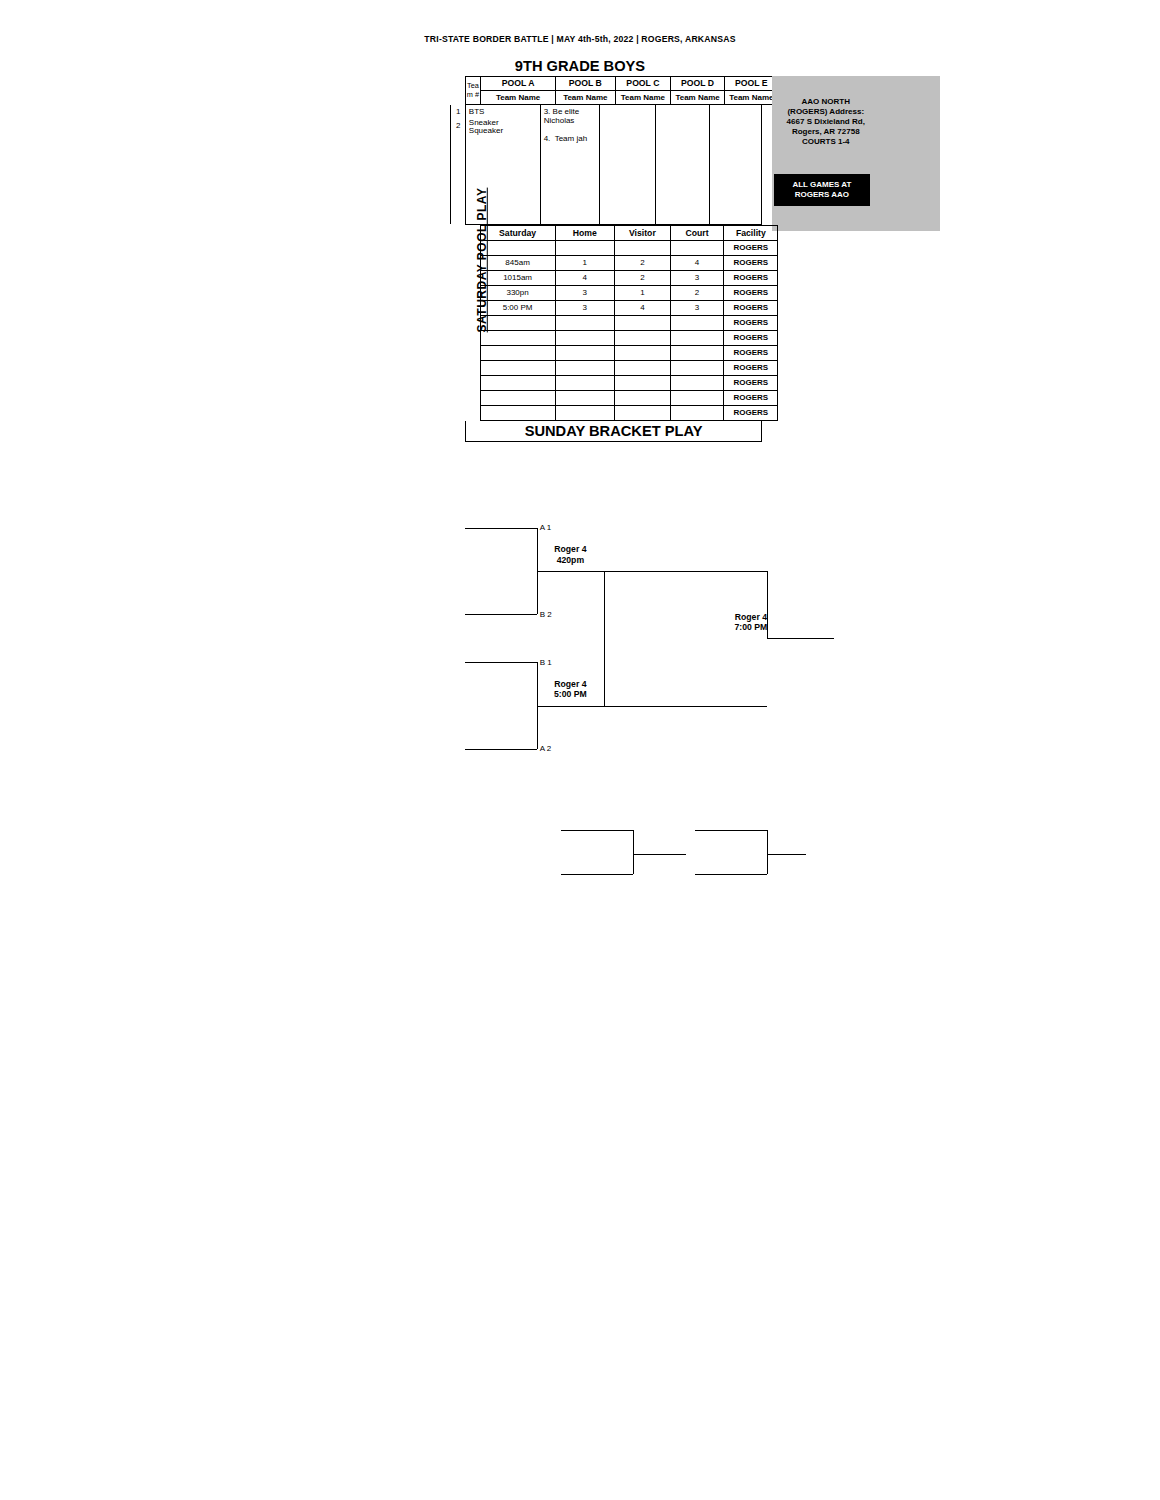TRI-STATE BORDER BATTLE | MAY 4th-5th, 2022 | ROGERS, ARKANSAS
9TH GRADE BOYS
| Tea m # | POOL A | POOL B | POOL C | POOL D | POOL E |
| Team Name | Team Name | Team Name | Team Name | Team Name |
1
2
BTS
Sneaker
Squeaker
3. Be elite
Nicholas
4. Team jah
AAO NORTH
(ROGERS) Address:
4667 S Dixieland Rd,
Rogers, AR 72758
COURTS 1-4
ALL GAMES AT
ROGERS AAO
SATURDAY POOL PLAY
| | Saturday | Home | Visitor | Court | Facility |
| | | | | | ROGERS |
| | 845am | 1 | 2 | 4 | ROGERS |
| | 1015am | 4 | 2 | 3 | ROGERS |
| | 330pn | 3 | 1 | 2 | ROGERS |
| | 5:00 PM | 3 | 4 | 3 | ROGERS |
| | | | | | ROGERS |
| | | | | | ROGERS |
| | | | | | ROGERS |
| | | | | | ROGERS |
| | | | | | ROGERS |
| | | | | | ROGERS |
| | | | | | ROGERS |
SUNDAY BRACKET PLAY
A 1
B 2
Roger 4
420pm
B 1
A 2
Roger 4
5:00 PM
Roger 4
7:00 PM